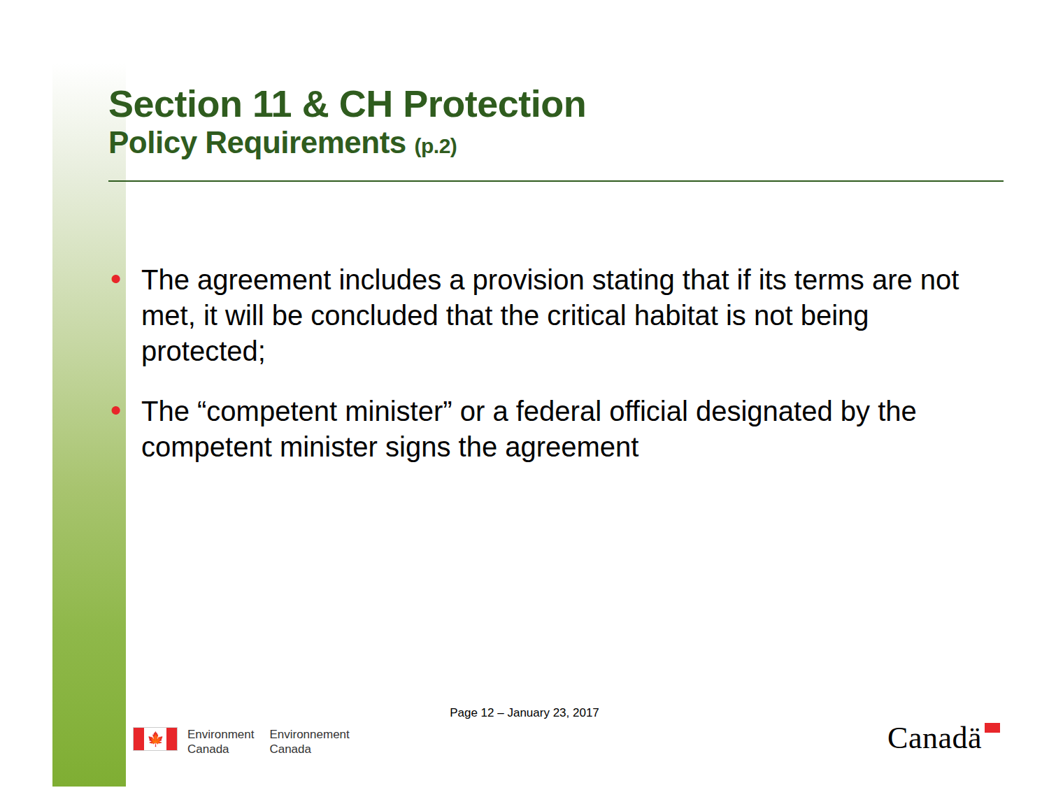Section 11 & CH Protection
Policy Requirements (p.2)
The agreement includes a provision stating that if its terms are not met, it will be concluded that the critical habitat is not being protected;
The “competent minister” or a federal official designated by the competent minister signs the agreement
Page 12 – January 23, 2017
🍁
Environment
Canada Environnement
Canada
Canadä